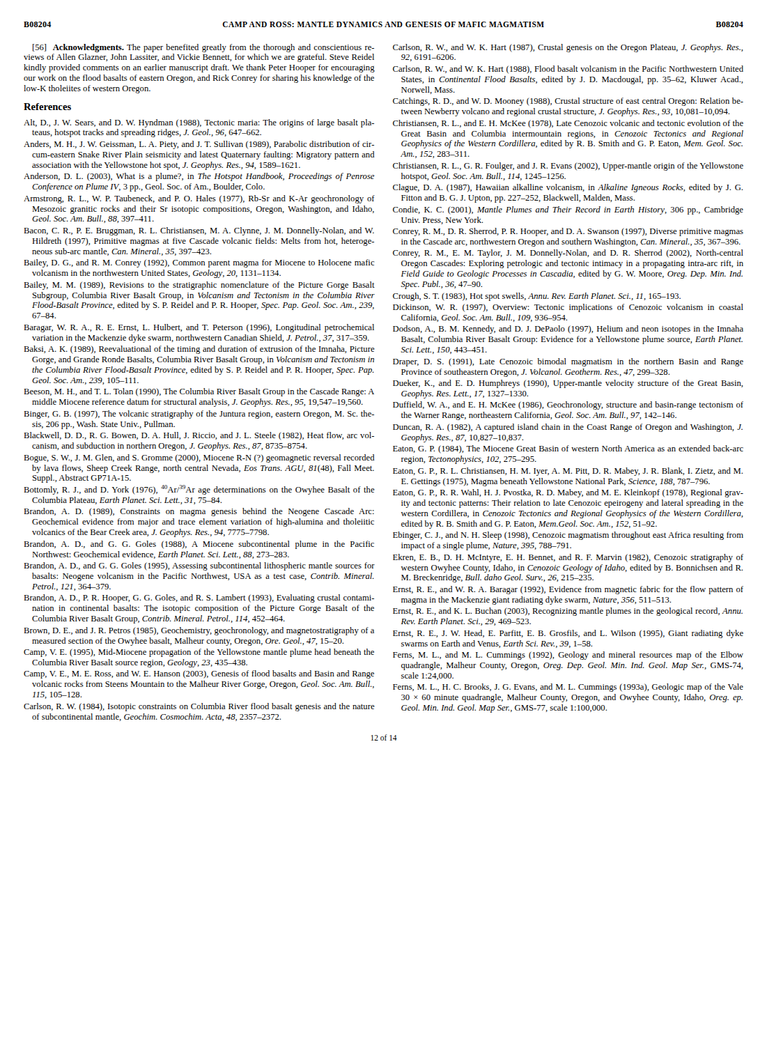B08204 CAMP AND ROSS: MANTLE DYNAMICS AND GENESIS OF MAFIC MAGMATISM B08204
[56] Acknowledgments. The paper benefited greatly from the thorough and conscientious reviews of Allen Glazner, John Lassiter, and Vickie Bennett, for which we are grateful. Steve Reidel kindly provided comments on an earlier manuscript draft. We thank Peter Hooper for encouraging our work on the flood basalts of eastern Oregon, and Rick Conrey for sharing his knowledge of the low-K tholeiites of western Oregon.
References
Alt, D., J. W. Sears, and D. W. Hyndman (1988), Tectonic maria: The origins of large basalt plateaus, hotspot tracks and spreading ridges, J. Geol., 96, 647–662.
Anders, M. H., J. W. Geissman, L. A. Piety, and J. T. Sullivan (1989), Parabolic distribution of circum-eastern Snake River Plain seismicity and latest Quaternary faulting: Migratory pattern and association with the Yellowstone hot spot, J. Geophys. Res., 94, 1589–1621.
Anderson, D. L. (2003), What is a plume?, in The Hotspot Handbook, Proceedings of Penrose Conference on Plume IV, 3 pp., Geol. Soc. of Am., Boulder, Colo.
Armstrong, R. L., W. P. Taubeneck, and P. O. Hales (1977), Rb-Sr and K-Ar geochronology of Mesozoic granitic rocks and their Sr isotopic compositions, Oregon, Washington, and Idaho, Geol. Soc. Am. Bull., 88, 397–411.
Bacon, C. R., P. E. Bruggman, R. L. Christiansen, M. A. Clynne, J. M. Donnelly-Nolan, and W. Hildreth (1997), Primitive magmas at five Cascade volcanic fields: Melts from hot, heterogeneous sub-arc mantle, Can. Mineral., 35, 397–423.
Bailey, D. G., and R. M. Conrey (1992), Common parent magma for Miocene to Holocene mafic volcanism in the northwestern United States, Geology, 20, 1131–1134.
Bailey, M. M. (1989), Revisions to the stratigraphic nomenclature of the Picture Gorge Basalt Subgroup, Columbia River Basalt Group, in Volcanism and Tectonism in the Columbia River Flood-Basalt Province, edited by S. P. Reidel and P. R. Hooper, Spec. Pap. Geol. Soc. Am., 239, 67–84.
Baragar, W. R. A., R. E. Ernst, L. Hulbert, and T. Peterson (1996), Longitudinal petrochemical variation in the Mackenzie dyke swarm, northwestern Canadian Shield, J. Petrol., 37, 317–359.
Baksi, A. K. (1989), Reevaluational of the timing and duration of extrusion of the Imnaha, Picture Gorge, and Grande Ronde Basalts, Columbia River Basalt Group, in Volcanism and Tectonism in the Columbia River Flood-Basalt Province, edited by S. P. Reidel and P. R. Hooper, Spec. Pap. Geol. Soc. Am., 239, 105–111.
Beeson, M. H., and T. L. Tolan (1990), The Columbia River Basalt Group in the Cascade Range: A middle Miocene reference datum for structural analysis, J. Geophys. Res., 95, 19,547–19,560.
Binger, G. B. (1997), The volcanic stratigraphy of the Juntura region, eastern Oregon, M. Sc. thesis, 206 pp., Wash. State Univ., Pullman.
Blackwell, D. D., R. G. Bowen, D. A. Hull, J. Riccio, and J. L. Steele (1982), Heat flow, arc volcanism, and subduction in northern Oregon, J. Geophys. Res., 87, 8735–8754.
Bogue, S. W., J. M. Glen, and S. Gromme (2000), Miocene R-N (?) geomagnetic reversal recorded by lava flows, Sheep Creek Range, north central Nevada, Eos Trans. AGU, 81(48), Fall Meet. Suppl., Abstract GP71A-15.
Bottomly, R. J., and D. York (1976), 40Ar/39Ar age determinations on the Owyhee Basalt of the Columbia Plateau, Earth Planet. Sci. Lett., 31, 75–84.
Brandon, A. D. (1989), Constraints on magma genesis behind the Neogene Cascade Arc: Geochemical evidence from major and trace element variation of high-alumina and tholeiitic volcanics of the Bear Creek area, J. Geophys. Res., 94, 7775–7798.
Brandon, A. D., and G. G. Goles (1988), A Miocene subcontinental plume in the Pacific Northwest: Geochemical evidence, Earth Planet. Sci. Lett., 88, 273–283.
Brandon, A. D., and G. G. Goles (1995), Assessing subcontinental lithospheric mantle sources for basalts: Neogene volcanism in the Pacific Northwest, USA as a test case, Contrib. Mineral. Petrol., 121, 364–379.
Brandon, A. D., P. R. Hooper, G. G. Goles, and R. S. Lambert (1993), Evaluating crustal contamination in continental basalts: The isotopic composition of the Picture Gorge Basalt of the Columbia River Basalt Group, Contrib. Mineral. Petrol., 114, 452–464.
Brown, D. E., and J. R. Petros (1985), Geochemistry, geochronology, and magnetostratigraphy of a measured section of the Owyhee basalt, Malheur county, Oregon, Ore. Geol., 47, 15–20.
Camp, V. E. (1995), Mid-Miocene propagation of the Yellowstone mantle plume head beneath the Columbia River Basalt source region, Geology, 23, 435–438.
Camp, V. E., M. E. Ross, and W. E. Hanson (2003), Genesis of flood basalts and Basin and Range volcanic rocks from Steens Mountain to the Malheur River Gorge, Oregon, Geol. Soc. Am. Bull., 115, 105–128.
Carlson, R. W. (1984), Isotopic constraints on Columbia River flood basalt genesis and the nature of subcontinental mantle, Geochim. Cosmochim. Acta, 48, 2357–2372.
Carlson, R. W., and W. K. Hart (1987), Crustal genesis on the Oregon Plateau, J. Geophys. Res., 92, 6191–6206.
Carlson, R. W., and W. K. Hart (1988), Flood basalt volcanism in the Pacific Northwestern United States, in Continental Flood Basalts, edited by J. D. Macdougal, pp. 35–62, Kluwer Acad., Norwell, Mass.
Catchings, R. D., and W. D. Mooney (1988), Crustal structure of east central Oregon: Relation between Newberry volcano and regional crustal structure, J. Geophys. Res., 93, 10,081–10,094.
Christiansen, R. L., and E. H. McKee (1978), Late Cenozoic volcanic and tectonic evolution of the Great Basin and Columbia intermountain regions, in Cenozoic Tectonics and Regional Geophysics of the Western Cordillera, edited by R. B. Smith and G. P. Eaton, Mem. Geol. Soc. Am., 152, 283–311.
Christiansen, R. L., G. R. Foulger, and J. R. Evans (2002), Upper-mantle origin of the Yellowstone hotspot, Geol. Soc. Am. Bull., 114, 1245–1256.
Clague, D. A. (1987), Hawaiian alkalline volcanism, in Alkaline Igneous Rocks, edited by J. G. Fitton and B. G. J. Upton, pp. 227–252, Blackwell, Malden, Mass.
Condie, K. C. (2001), Mantle Plumes and Their Record in Earth History, 306 pp., Cambridge Univ. Press, New York.
Conrey, R. M., D. R. Sherrod, P. R. Hooper, and D. A. Swanson (1997), Diverse primitive magmas in the Cascade arc, northwestern Oregon and southern Washington, Can. Mineral., 35, 367–396.
Conrey, R. M., E. M. Taylor, J. M. Donnelly-Nolan, and D. R. Sherrod (2002), North-central Oregon Cascades: Exploring petrologic and tectonic intimacy in a propagating intra-arc rift, in Field Guide to Geologic Processes in Cascadia, edited by G. W. Moore, Oreg. Dep. Min. Ind. Spec. Publ., 36, 47–90.
Crough, S. T. (1983), Hot spot swells, Annu. Rev. Earth Planet. Sci., 11, 165–193.
Dickinson, W. R. (1997), Overview: Tectonic implications of Cenozoic volcanism in coastal California, Geol. Soc. Am. Bull., 109, 936–954.
Dodson, A., B. M. Kennedy, and D. J. DePaolo (1997), Helium and neon isotopes in the Imnaha Basalt, Columbia River Basalt Group: Evidence for a Yellowstone plume source, Earth Planet. Sci. Lett., 150, 443–451.
Draper, D. S. (1991), Late Cenozoic bimodal magmatism in the northern Basin and Range Province of southeastern Oregon, J. Volcanol. Geotherm. Res., 47, 299–328.
Dueker, K., and E. D. Humphreys (1990), Upper-mantle velocity structure of the Great Basin, Geophys. Res. Lett., 17, 1327–1330.
Duffield, W. A., and E. H. McKee (1986), Geochronology, structure and basin-range tectonism of the Warner Range, northeastern California, Geol. Soc. Am. Bull., 97, 142–146.
Duncan, R. A. (1982), A captured island chain in the Coast Range of Oregon and Washington, J. Geophys. Res., 87, 10,827–10,837.
Eaton, G. P. (1984), The Miocene Great Basin of western North America as an extended back-arc region, Tectonophysics, 102, 275–295.
Eaton, G. P., R. L. Christiansen, H. M. Iyer, A. M. Pitt, D. R. Mabey, J. R. Blank, I. Zietz, and M. E. Gettings (1975), Magma beneath Yellowstone National Park, Science, 188, 787–796.
Eaton, G. P., R. R. Wahl, H. J. Pvostka, R. D. Mabey, and M. E. Kleinkopf (1978), Regional gravity and tectonic patterns: Their relation to late Cenozoic epeirogeny and lateral spreading in the western Cordillera, in Cenozoic Tectonics and Regional Geophysics of the Western Cordillera, edited by R. B. Smith and G. P. Eaton, Mem.Geol. Soc. Am., 152, 51–92.
Ebinger, C. J., and N. H. Sleep (1998), Cenozoic magmatism throughout east Africa resulting from impact of a single plume, Nature, 395, 788–791.
Ekren, E. B., D. H. McIntyre, E. H. Bennet, and R. F. Marvin (1982), Cenozoic stratigraphy of western Owyhee County, Idaho, in Cenozoic Geology of Idaho, edited by B. Bonnichsen and R. M. Breckenridge, Bull. daho Geol. Surv., 26, 215–235.
Ernst, R. E., and W. R. A. Baragar (1992), Evidence from magnetic fabric for the flow pattern of magma in the Mackenzie giant radiating dyke swarm, Nature, 356, 511–513.
Ernst, R. E., and K. L. Buchan (2003), Recognizing mantle plumes in the geological record, Annu. Rev. Earth Planet. Sci., 29, 469–523.
Ernst, R. E., J. W. Head, E. Parfitt, E. B. Grosfils, and L. Wilson (1995), Giant radiating dyke swarms on Earth and Venus, Earth Sci. Rev., 39, 1–58.
Ferns, M. L., and M. L. Cummings (1992), Geology and mineral resources map of the Elbow quadrangle, Malheur County, Oregon, Oreg. Dep. Geol. Min. Ind. Geol. Map Ser., GMS-74, scale 1:24,000.
Ferns, M. L., H. C. Brooks, J. G. Evans, and M. L. Cummings (1993a), Geologic map of the Vale 30 × 60 minute quadrangle, Malheur County, Oregon, and Owyhee County, Idaho, Oreg. ep. Geol. Min. Ind. Geol. Map Ser., GMS-77, scale 1:100,000.
12 of 14